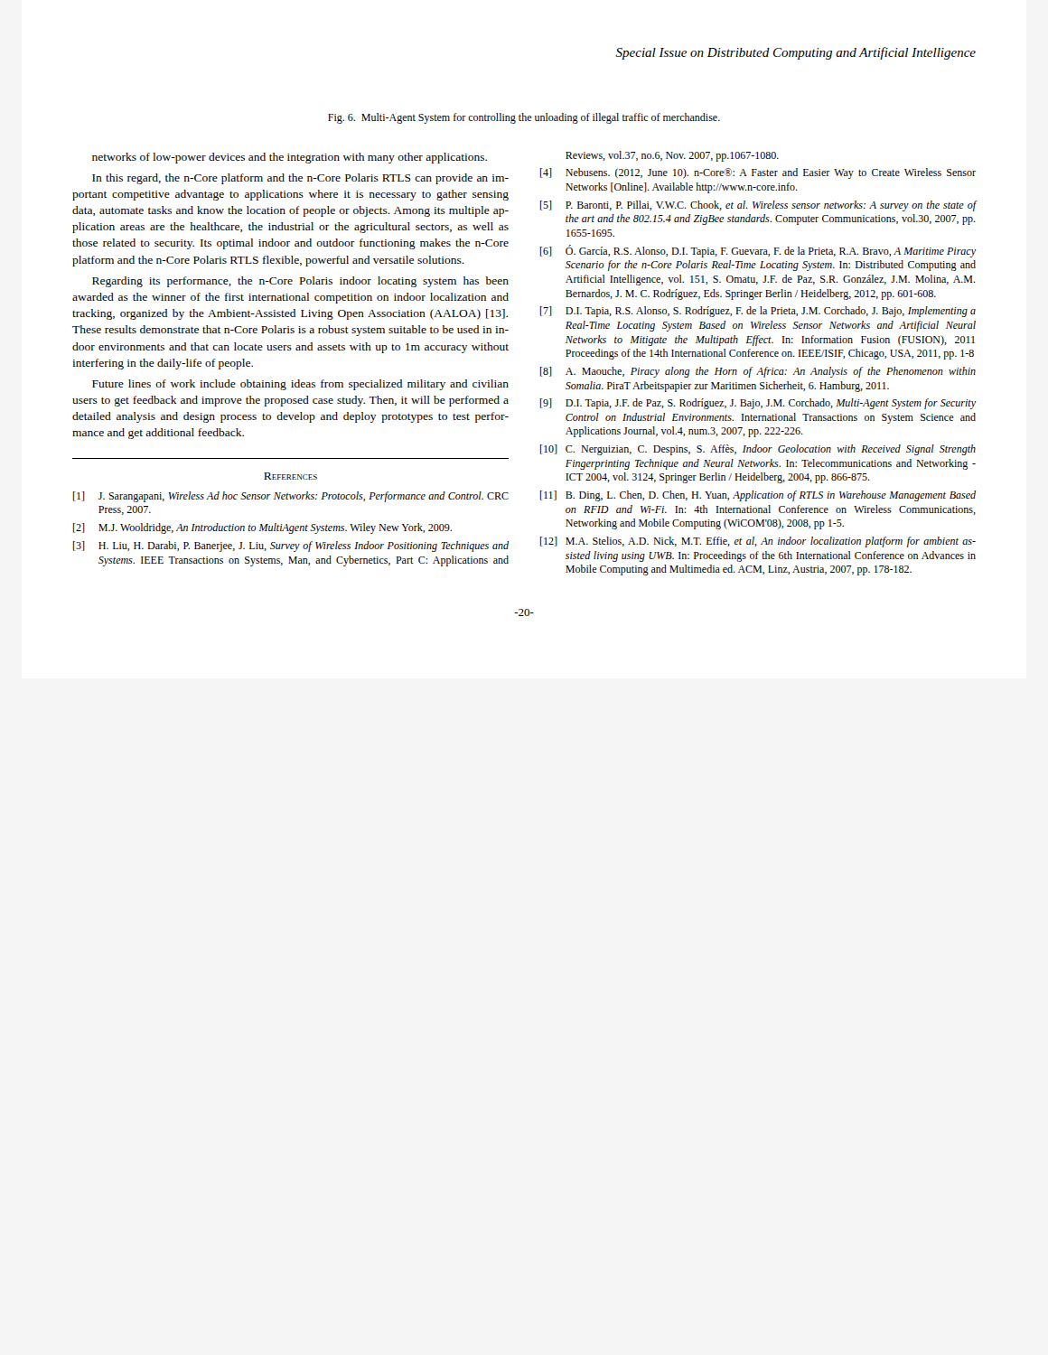Special Issue on Distributed Computing and Artificial Intelligence
Fig. 6. Multi-Agent System for controlling the unloading of illegal traffic of merchandise.
networks of low-power devices and the integration with many other applications.
In this regard, the n-Core platform and the n-Core Polaris RTLS can provide an important competitive advantage to applications where it is necessary to gather sensing data, automate tasks and know the location of people or objects. Among its multiple application areas are the healthcare, the industrial or the agricultural sectors, as well as those related to security. Its optimal indoor and outdoor functioning makes the n-Core platform and the n-Core Polaris RTLS flexible, powerful and versatile solutions.
Regarding its performance, the n-Core Polaris indoor locating system has been awarded as the winner of the first international competition on indoor localization and tracking, organized by the Ambient-Assisted Living Open Association (AALOA) [13]. These results demonstrate that n-Core Polaris is a robust system suitable to be used in indoor environments and that can locate users and assets with up to 1m accuracy without interfering in the daily-life of people.
Future lines of work include obtaining ideas from specialized military and civilian users to get feedback and improve the proposed case study. Then, it will be performed a detailed analysis and design process to develop and deploy prototypes to test performance and get additional feedback.
References
[1] J. Sarangapani, Wireless Ad hoc Sensor Networks: Protocols, Performance and Control. CRC Press, 2007.
[2] M.J. Wooldridge, An Introduction to MultiAgent Systems. Wiley New York, 2009.
[3] H. Liu, H. Darabi, P. Banerjee, J. Liu, Survey of Wireless Indoor Positioning Techniques and Systems. IEEE Transactions on Systems, Man, and Cybernetics, Part C: Applications and Reviews, vol.37, no.6, Nov. 2007, pp.1067-1080.
[4] Nebusens. (2012, June 10). n-Core®: A Faster and Easier Way to Create Wireless Sensor Networks [Online]. Available http://www.n-core.info.
[5] P. Baronti, P. Pillai, V.W.C. Chook, et al. Wireless sensor networks: A survey on the state of the art and the 802.15.4 and ZigBee standards. Computer Communications, vol.30, 2007, pp. 1655-1695.
[6] Ó. García, R.S. Alonso, D.I. Tapia, F. Guevara, F. de la Prieta, R.A. Bravo, A Maritime Piracy Scenario for the n-Core Polaris Real-Time Locating System. In: Distributed Computing and Artificial Intelligence, vol. 151, S. Omatu, J.F. de Paz, S.R. González, J.M. Molina, A.M. Bernardos, J. M. C. Rodríguez, Eds. Springer Berlin / Heidelberg, 2012, pp. 601-608.
[7] D.I. Tapia, R.S. Alonso, S. Rodríguez, F. de la Prieta, J.M. Corchado, J. Bajo, Implementing a Real-Time Locating System Based on Wireless Sensor Networks and Artificial Neural Networks to Mitigate the Multipath Effect. In: Information Fusion (FUSION), 2011 Proceedings of the 14th International Conference on. IEEE/ISIF, Chicago, USA, 2011, pp. 1-8
[8] A. Maouche, Piracy along the Horn of Africa: An Analysis of the Phenomenon within Somalia. PiraT Arbeitspapier zur Maritimen Sicherheit, 6. Hamburg, 2011.
[9] D.I. Tapia, J.F. de Paz, S. Rodríguez, J. Bajo, J.M. Corchado, Multi-Agent System for Security Control on Industrial Environments. International Transactions on System Science and Applications Journal, vol.4, num.3, 2007, pp. 222-226.
[10] C. Nerguizian, C. Despins, S. Affès, Indoor Geolocation with Received Signal Strength Fingerprinting Technique and Neural Networks. In: Telecommunications and Networking - ICT 2004, vol. 3124, Springer Berlin / Heidelberg, 2004, pp. 866-875.
[11] B. Ding, L. Chen, D. Chen, H. Yuan, Application of RTLS in Warehouse Management Based on RFID and Wi-Fi. In: 4th International Conference on Wireless Communications, Networking and Mobile Computing (WiCOM'08), 2008, pp 1-5.
[12] M.A. Stelios, A.D. Nick, M.T. Effie, et al, An indoor localization platform for ambient assisted living using UWB. In: Proceedings of the 6th International Conference on Advances in Mobile Computing and Multimedia ed. ACM, Linz, Austria, 2007, pp. 178-182.
-20-